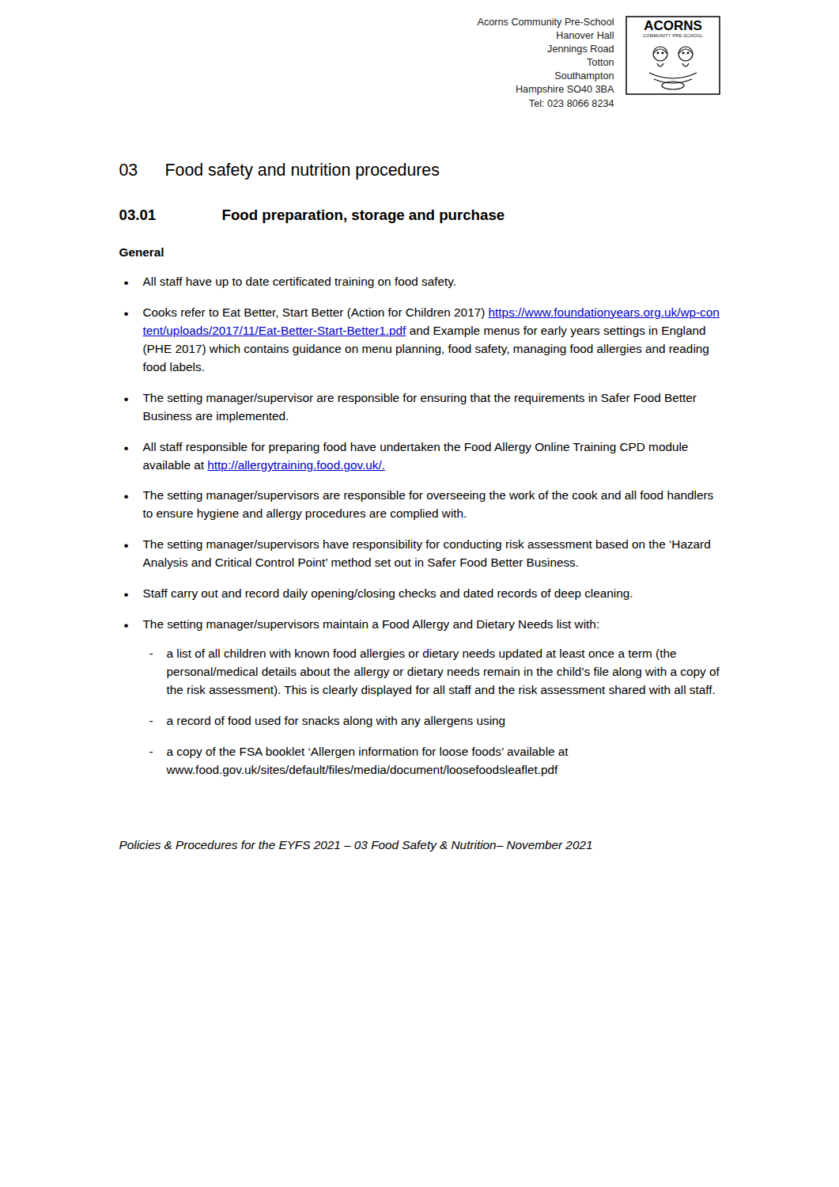Acorns Community Pre-School
Hanover Hall
Jennings Road
Totton
Southampton
Hampshire SO40 3BA
Tel: 023 8066 8234
ACORNS COMMUNITY PRE-SCHOOL
03 Food safety and nutrition procedures
03.01 Food preparation, storage and purchase
General
All staff have up to date certificated training on food safety.
Cooks refer to Eat Better, Start Better (Action for Children 2017) https://www.foundationyears.org.uk/wp-content/uploads/2017/11/Eat-Better-Start-Better1.pdf and Example menus for early years settings in England (PHE 2017) which contains guidance on menu planning, food safety, managing food allergies and reading food labels.
The setting manager/supervisor are responsible for ensuring that the requirements in Safer Food Better Business are implemented.
All staff responsible for preparing food have undertaken the Food Allergy Online Training CPD module available at http://allergytraining.food.gov.uk/.
The setting manager/supervisors are responsible for overseeing the work of the cook and all food handlers to ensure hygiene and allergy procedures are complied with.
The setting manager/supervisors have responsibility for conducting risk assessment based on the ‘Hazard Analysis and Critical Control Point’ method set out in Safer Food Better Business.
Staff carry out and record daily opening/closing checks and dated records of deep cleaning.
The setting manager/supervisors maintain a Food Allergy and Dietary Needs list with:
a list of all children with known food allergies or dietary needs updated at least once a term (the personal/medical details about the allergy or dietary needs remain in the child’s file along with a copy of the risk assessment). This is clearly displayed for all staff and the risk assessment shared with all staff.
a record of food used for snacks along with any allergens using
a copy of the FSA booklet ‘Allergen information for loose foods’ available at www.food.gov.uk/sites/default/files/media/document/loosefoodsleaflet.pdf
Policies & Procedures for the EYFS 2021 – 03 Food Safety & Nutrition– November 2021